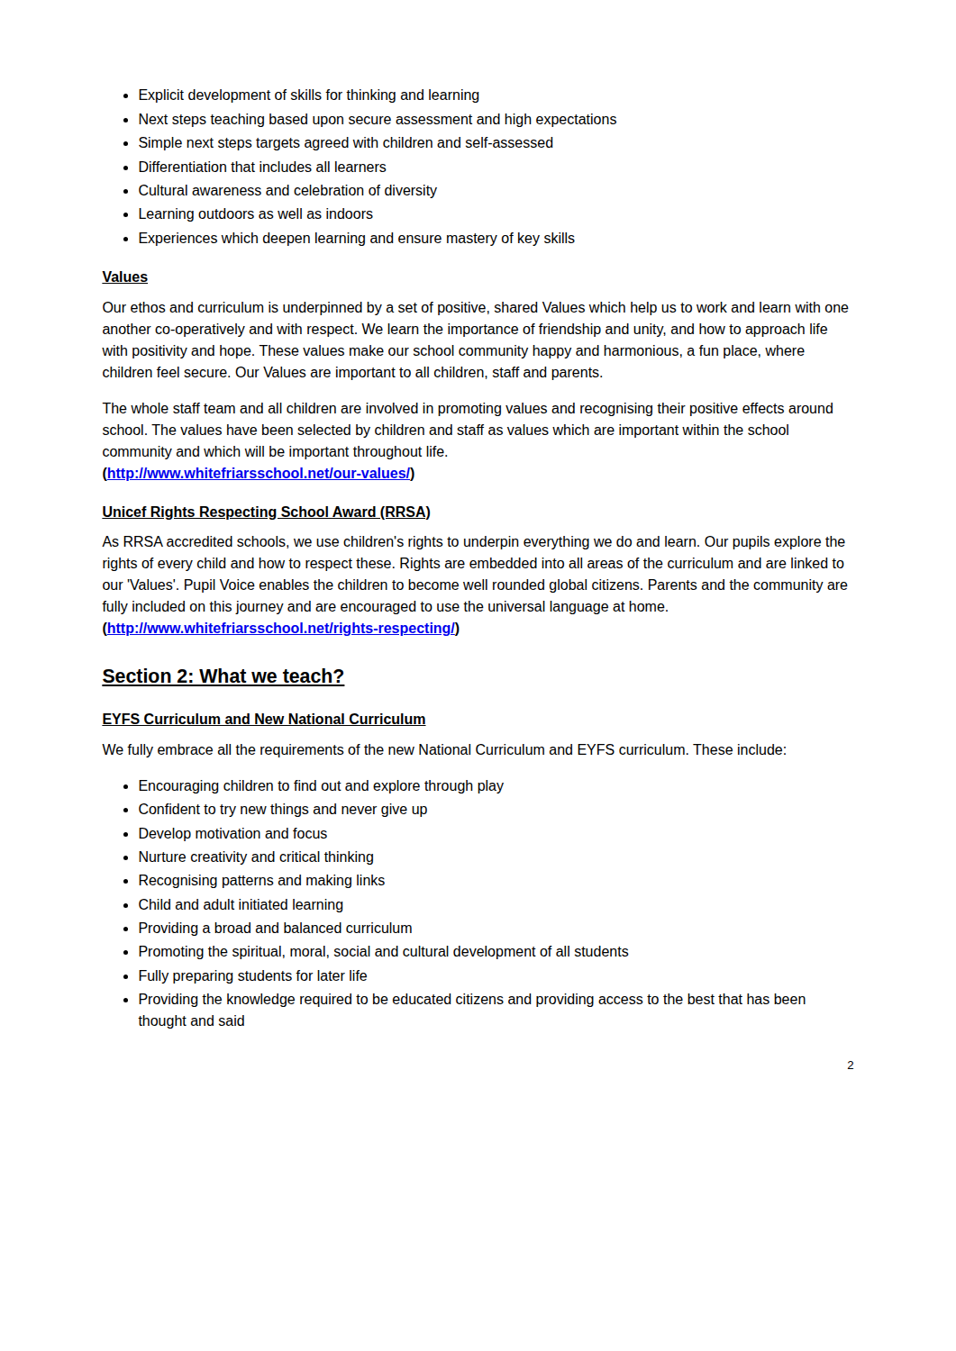Explicit development of skills for thinking and learning
Next steps teaching based upon secure assessment and high expectations
Simple next steps targets agreed with children and self-assessed
Differentiation that includes all learners
Cultural awareness and celebration of diversity
Learning outdoors as well as indoors
Experiences which deepen learning and ensure mastery of key skills
Values
Our ethos and curriculum is underpinned by a set of positive, shared Values which help us to work and learn with one another co-operatively and with respect. We learn the importance of friendship and unity, and how to approach life with positivity and hope. These values make our school community happy and harmonious, a fun place, where children feel secure. Our Values are important to all children, staff and parents.
The whole staff team and all children are involved in promoting values and recognising their positive effects around school. The values have been selected by children and staff as values which are important within the school community and which will be important throughout life.
(http://www.whitefriarsschool.net/our-values/)
Unicef Rights Respecting School Award (RRSA)
As RRSA accredited schools, we use children's rights to underpin everything we do and learn. Our pupils explore the rights of every child and how to respect these. Rights are embedded into all areas of the curriculum and are linked to our 'Values'. Pupil Voice enables the children to become well rounded global citizens. Parents and the community are fully included on this journey and are encouraged to use the universal language at home.
(http://www.whitefriarsschool.net/rights-respecting/)
Section 2: What we teach?
EYFS Curriculum and New National Curriculum
We fully embrace all the requirements of the new National Curriculum and EYFS curriculum. These include:
Encouraging children to find out and explore through play
Confident to try new things and never give up
Develop motivation and focus
Nurture creativity and critical thinking
Recognising patterns and making links
Child and adult initiated learning
Providing a broad and balanced curriculum
Promoting the spiritual, moral, social and cultural development of all students
Fully preparing students for later life
Providing the knowledge required to be educated citizens and providing access to the best that has been thought and said
2